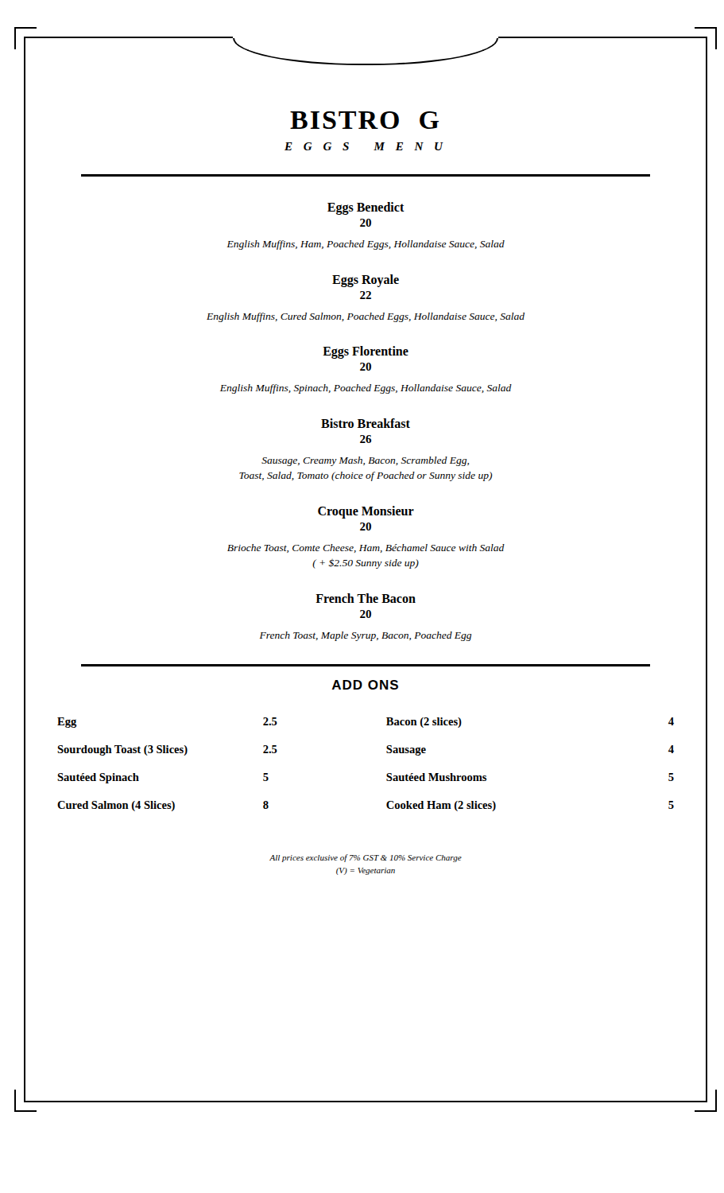BISTRO G
E G G S M E N U
Eggs Benedict
20
English Muffins, Ham, Poached Eggs, Hollandaise Sauce, Salad
Eggs Royale
22
English Muffins, Cured Salmon, Poached Eggs, Hollandaise Sauce, Salad
Eggs Florentine
20
English Muffins, Spinach, Poached Eggs, Hollandaise Sauce, Salad
Bistro Breakfast
26
Sausage, Creamy Mash, Bacon, Scrambled Egg,
Toast, Salad, Tomato (choice of Poached or Sunny side up)
Croque Monsieur
20
Brioche Toast, Comte Cheese, Ham, Béchamel Sauce with Salad
( + $2.50 Sunny side up)
French The Bacon
20
French Toast, Maple Syrup, Bacon, Poached Egg
ADD ONS
| Egg | 2.5 | Bacon (2 slices) | 4 |
| Sourdough Toast (3 Slices) | 2.5 | Sausage | 4 |
| Sautéed Spinach | 5 | Sautéed Mushrooms | 5 |
| Cured Salmon (4 Slices) | 8 | Cooked Ham (2 slices) | 5 |
All prices exclusive of 7% GST & 10% Service Charge
(V) = Vegetarian